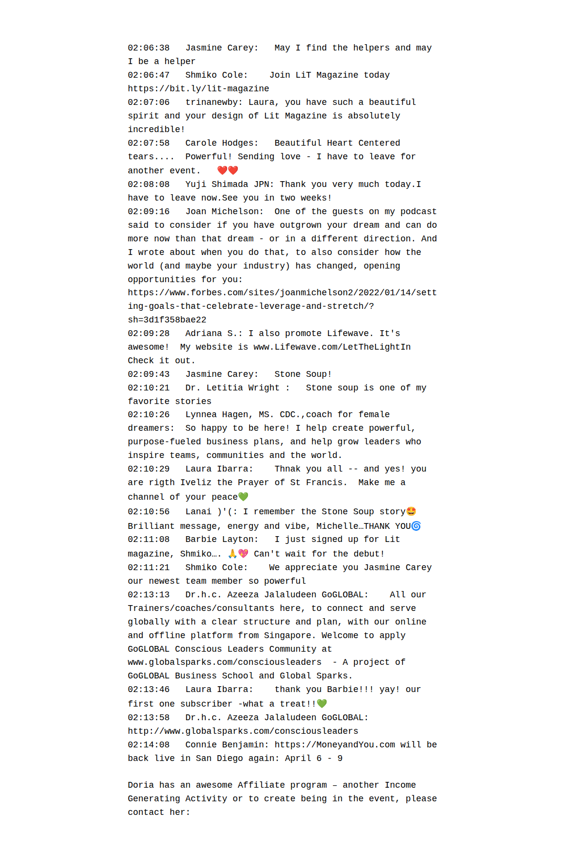02:06:38 Jasmine Carey: May I find the helpers and may I be a helper
02:06:47 Shmiko Cole: Join LiT Magazine today https://bit.ly/lit-magazine
02:07:06 trinanewby: Laura, you have such a beautiful spirit and your design of Lit Magazine is absolutely incredible!
02:07:58 Carole Hodges: Beautiful Heart Centered tears.... Powerful! Sending love - I have to leave for another event. ❤️❤️
02:08:08 Yuji Shimada JPN: Thank you very much today.I have to leave now.See you in two weeks!
02:09:16 Joan Michelson: One of the guests on my podcast said to consider if you have outgrown your dream and can do more now than that dream - or in a different direction. And I wrote about when you do that, to also consider how the world (and maybe your industry) has changed, opening opportunities for you: https://www.forbes.com/sites/joanmichelson2/2022/01/14/setting-goals-that-celebrate-leverage-and-stretch/?sh=3d1f358bae22
02:09:28 Adriana S.: I also promote Lifewave. It's awesome! My website is www.Lifewave.com/LetTheLightIn Check it out.
02:09:43 Jasmine Carey: Stone Soup!
02:10:21 Dr. Letitia Wright : Stone soup is one of my favorite stories
02:10:26 Lynnea Hagen, MS. CDC.,coach for female dreamers: So happy to be here! I help create powerful, purpose-fueled business plans, and help grow leaders who inspire teams, communities and the world.
02:10:29 Laura Ibarra: Thnak you all -- and yes! you are rigth Iveliz the Prayer of St Francis. Make me a channel of your peace💚
02:10:56 Lanai )'(: I remember the Stone Soup story🤩 Brilliant message, energy and vibe, Michelle…THANK YOU🌀
02:11:08 Barbie Layton: I just signed up for Lit magazine, Shmiko…. 🙏💖 Can't wait for the debut!
02:11:21 Shmiko Cole: We appreciate you Jasmine Carey our newest team member so powerful
02:13:13 Dr.h.c. Azeeza Jalaludeen GoGLOBAL: All our Trainers/coaches/consultants here, to connect and serve globally with a clear structure and plan, with our online and offline platform from Singapore. Welcome to apply GoGLOBAL Conscious Leaders Community at www.globalsparks.com/consciousleaders - A project of GoGLOBAL Business School and Global Sparks.
02:13:46 Laura Ibarra: thank you Barbie!!! yay! our first one subscriber -what a treat!!💚
02:13:58 Dr.h.c. Azeeza Jalaludeen GoGLOBAL: http://www.globalsparks.com/consciousleaders
02:14:08 Connie Benjamin: https://MoneyandYou.com will be back live in San Diego again: April 6 - 9
Doria has an awesome Affiliate program – another Income Generating Activity or to create being in the event, please contact her: